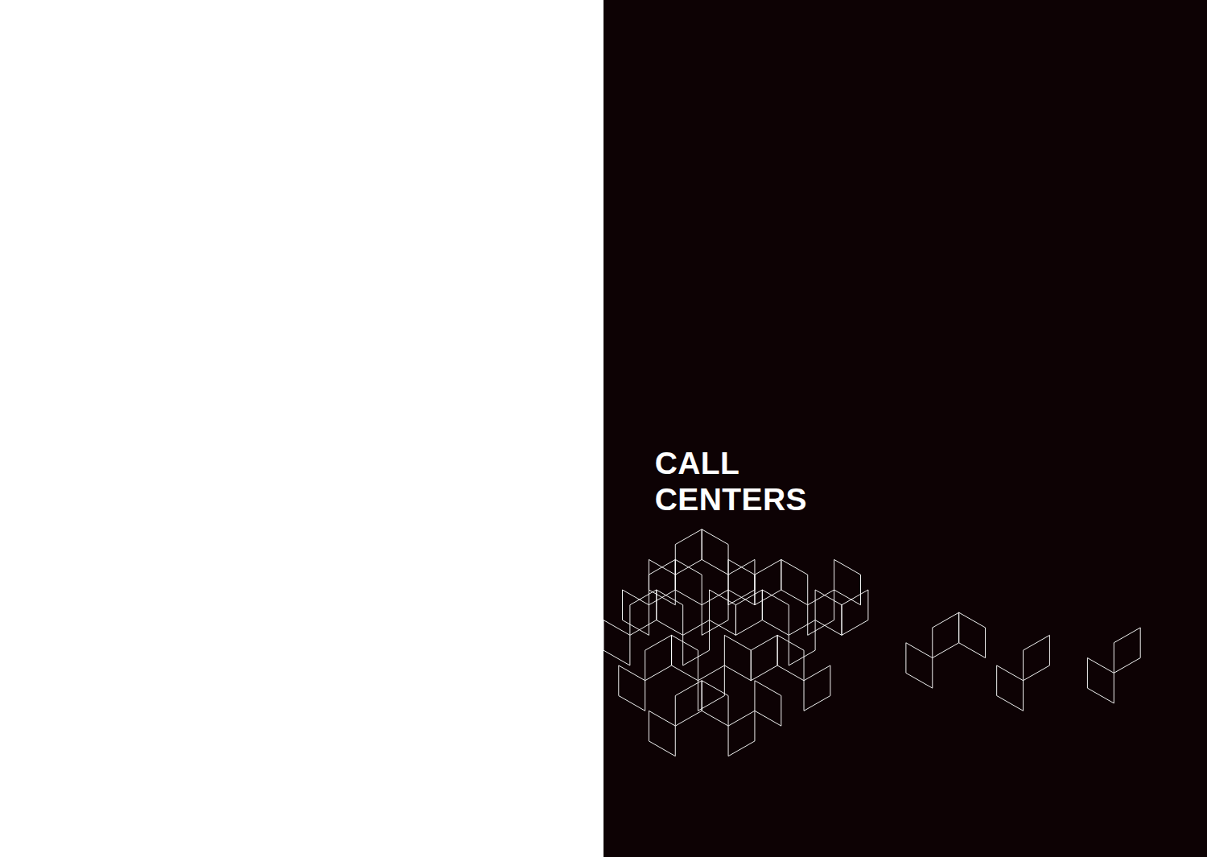CALL
CENTERS